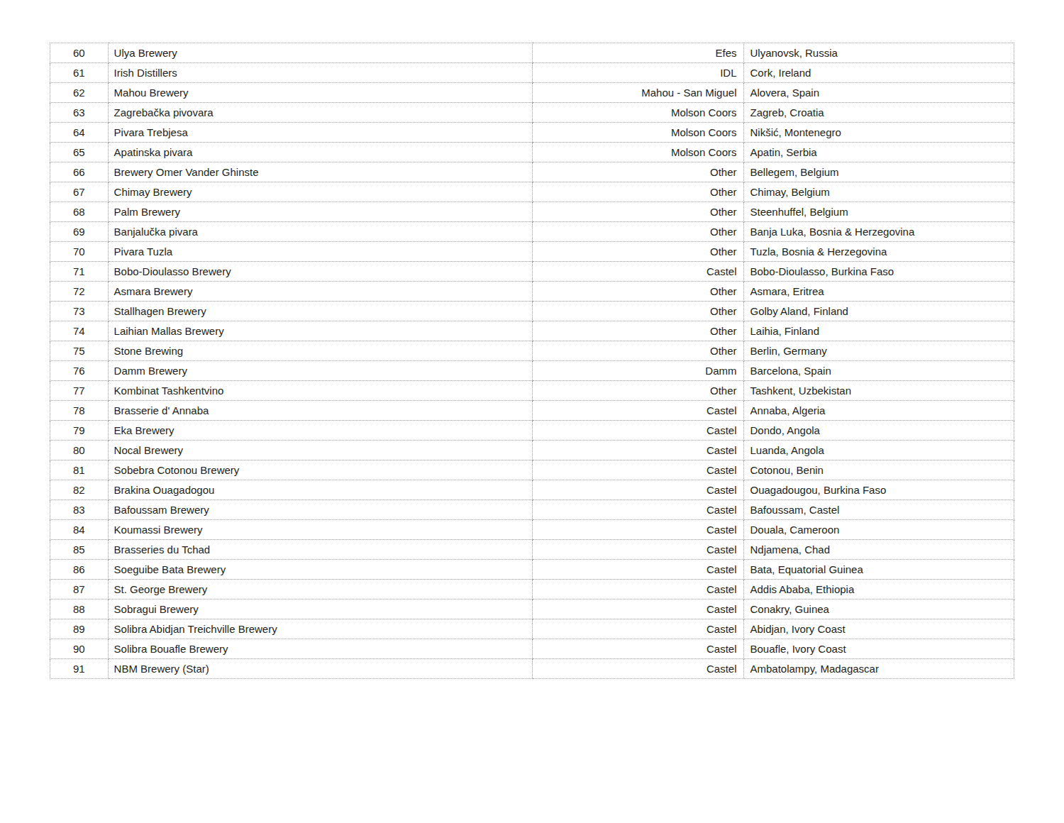| 60 | Ulya Brewery | Efes | Ulyanovsk, Russia |
| 61 | Irish Distillers | IDL | Cork, Ireland |
| 62 | Mahou Brewery | Mahou - San Miguel | Alovera, Spain |
| 63 | Zagrebačka pivovara | Molson Coors | Zagreb, Croatia |
| 64 | Pivara Trebjesa | Molson Coors | Nikšić, Montenegro |
| 65 | Apatinska pivara | Molson Coors | Apatin, Serbia |
| 66 | Brewery Omer Vander Ghinste | Other | Bellegem, Belgium |
| 67 | Chimay Brewery | Other | Chimay, Belgium |
| 68 | Palm Brewery | Other | Steenhuffel, Belgium |
| 69 | Banjalučka pivara | Other | Banja Luka, Bosnia & Herzegovina |
| 70 | Pivara Tuzla | Other | Tuzla, Bosnia & Herzegovina |
| 71 | Bobo-Dioulasso Brewery | Castel | Bobo-Dioulasso, Burkina Faso |
| 72 | Asmara Brewery | Other | Asmara, Eritrea |
| 73 | Stallhagen Brewery | Other | Golby Aland, Finland |
| 74 | Laihian Mallas Brewery | Other | Laihia, Finland |
| 75 | Stone Brewing | Other | Berlin, Germany |
| 76 | Damm Brewery | Damm | Barcelona, Spain |
| 77 | Kombinat Tashkentvino | Other | Tashkent, Uzbekistan |
| 78 | Brasserie d' Annaba | Castel | Annaba, Algeria |
| 79 | Eka Brewery | Castel | Dondo, Angola |
| 80 | Nocal Brewery | Castel | Luanda, Angola |
| 81 | Sobebra Cotonou Brewery | Castel | Cotonou, Benin |
| 82 | Brakina Ouagadogou | Castel | Ouagadougou, Burkina Faso |
| 83 | Bafoussam Brewery | Castel | Bafoussam, Castel |
| 84 | Koumassi Brewery | Castel | Douala, Cameroon |
| 85 | Brasseries du Tchad | Castel | Ndjamena, Chad |
| 86 | Soeguibe Bata Brewery | Castel | Bata, Equatorial Guinea |
| 87 | St. George Brewery | Castel | Addis Ababa, Ethiopia |
| 88 | Sobragui Brewery | Castel | Conakry, Guinea |
| 89 | Solibra Abidjan Treichville Brewery | Castel | Abidjan, Ivory Coast |
| 90 | Solibra Bouafle Brewery | Castel | Bouafle, Ivory Coast |
| 91 | NBM Brewery (Star) | Castel | Ambatolampy, Madagascar |